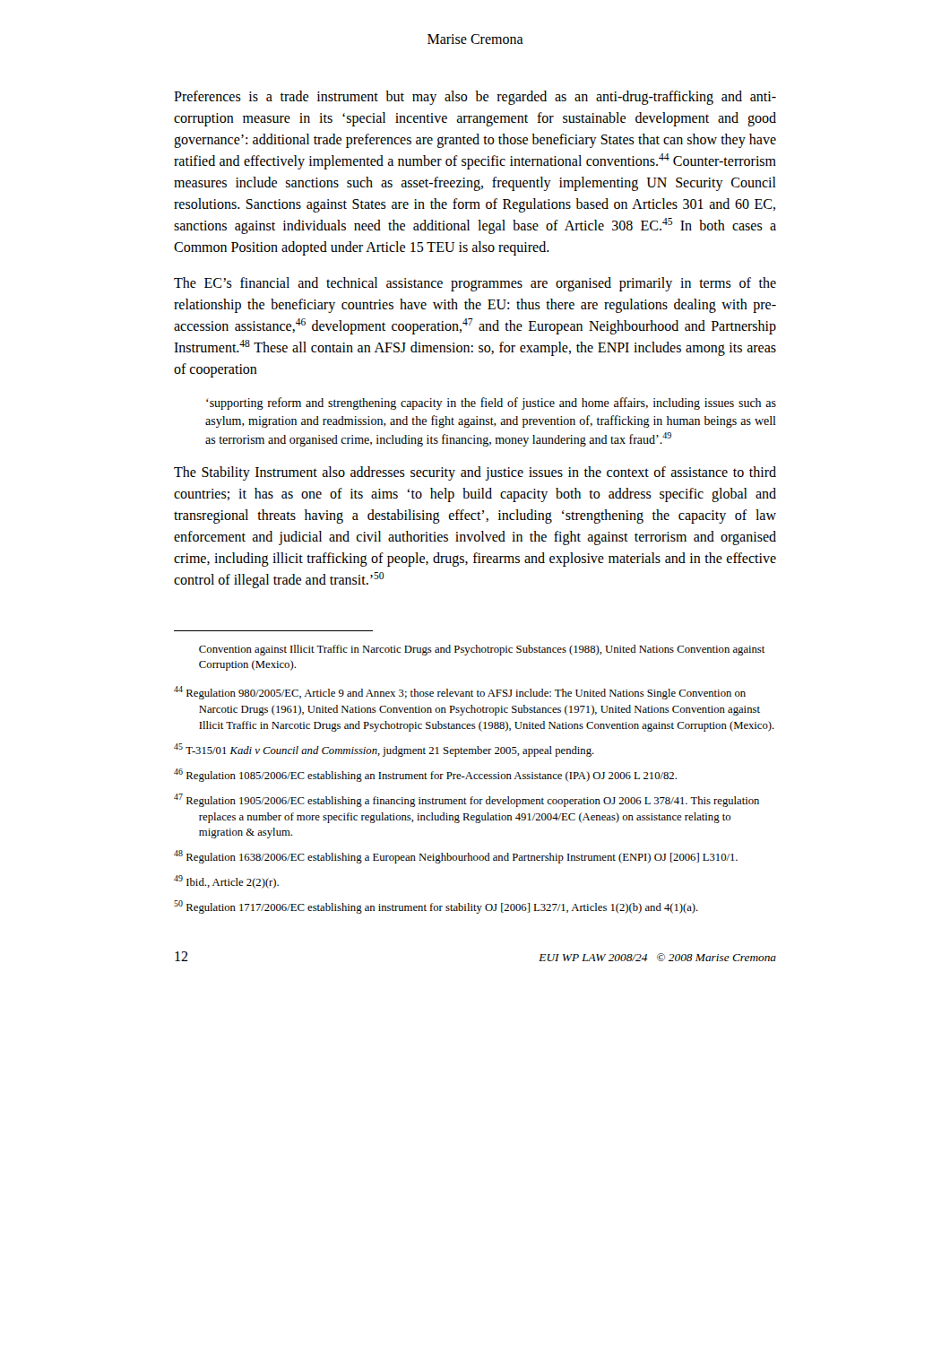Marise Cremona
Preferences is a trade instrument but may also be regarded as an anti-drug-trafficking and anti-corruption measure in its ‘special incentive arrangement for sustainable development and good governance’: additional trade preferences are granted to those beneficiary States that can show they have ratified and effectively implemented a number of specific international conventions.44 Counter-terrorism measures include sanctions such as asset-freezing, frequently implementing UN Security Council resolutions. Sanctions against States are in the form of Regulations based on Articles 301 and 60 EC, sanctions against individuals need the additional legal base of Article 308 EC.45 In both cases a Common Position adopted under Article 15 TEU is also required.
The EC’s financial and technical assistance programmes are organised primarily in terms of the relationship the beneficiary countries have with the EU: thus there are regulations dealing with pre-accession assistance,46 development cooperation,47 and the European Neighbourhood and Partnership Instrument.48 These all contain an AFSJ dimension: so, for example, the ENPI includes among its areas of cooperation
‘supporting reform and strengthening capacity in the field of justice and home affairs, including issues such as asylum, migration and readmission, and the fight against, and prevention of, trafficking in human beings as well as terrorism and organised crime, including its financing, money laundering and tax fraud’.49
The Stability Instrument also addresses security and justice issues in the context of assistance to third countries; it has as one of its aims ‘to help build capacity both to address specific global and transregional threats having a destabilising effect’, including ‘strengthening the capacity of law enforcement and judicial and civil authorities involved in the fight against terrorism and organised crime, including illicit trafficking of people, drugs, firearms and explosive materials and in the effective control of illegal trade and transit.’50
Convention against Illicit Traffic in Narcotic Drugs and Psychotropic Substances (1988), United Nations Convention against Corruption (Mexico).
44 Regulation 980/2005/EC, Article 9 and Annex 3; those relevant to AFSJ include: The United Nations Single Convention on Narcotic Drugs (1961), United Nations Convention on Psychotropic Substances (1971), United Nations Convention against Illicit Traffic in Narcotic Drugs and Psychotropic Substances (1988), United Nations Convention against Corruption (Mexico).
45 T-315/01 Kadi v Council and Commission, judgment 21 September 2005, appeal pending.
46 Regulation 1085/2006/EC establishing an Instrument for Pre-Accession Assistance (IPA) OJ 2006 L 210/82.
47 Regulation 1905/2006/EC establishing a financing instrument for development cooperation OJ 2006 L 378/41. This regulation replaces a number of more specific regulations, including Regulation 491/2004/EC (Aeneas) on assistance relating to migration & asylum.
48 Regulation 1638/2006/EC establishing a European Neighbourhood and Partnership Instrument (ENPI) OJ [2006] L310/1.
49 Ibid., Article 2(2)(r).
50 Regulation 1717/2006/EC establishing an instrument for stability OJ [2006] L327/1, Articles 1(2)(b) and 4(1)(a).
12 EUI WP LAW 2008/24 © 2008 Marise Cremona